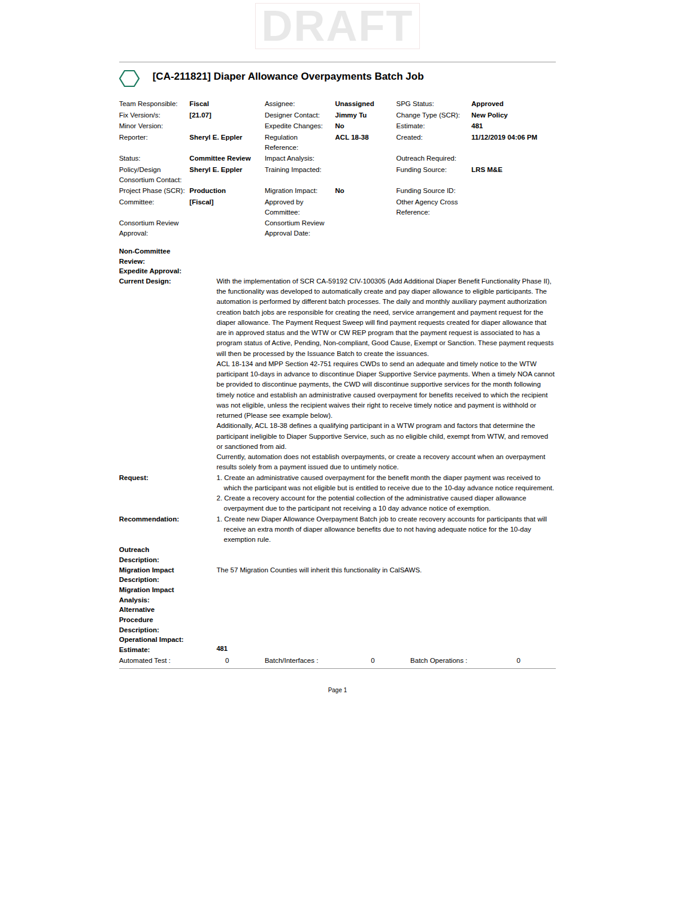DRAFT
[CA-211821] Diaper Allowance Overpayments Batch Job
| Team Responsible: | Fiscal | Assignee: | Unassigned | SPG Status: | Approved |
| Fix Version/s: | [21.07] | Designer Contact: | Jimmy Tu | Change Type (SCR): | New Policy |
| Minor Version: | | Expedite Changes: | No | Estimate: | 481 |
| Reporter: | Sheryl E. Eppler | Regulation Reference: | ACL 18-38 | Created: | 11/12/2019 04:06 PM |
| Status: | Committee Review | Impact Analysis: | | Outreach Required: | |
| Policy/Design Consortium Contact: | Sheryl E. Eppler | Training Impacted: | | Funding Source: | LRS M&E |
| Project Phase (SCR): | Production | Migration Impact: | No | Funding Source ID: | |
| Committee: | [Fiscal] | Approved by Committee: | | Other Agency Cross Reference: | |
| Consortium Review Approval: | | Consortium Review Approval Date: | | | |
Non-Committee
Review:
Expedite Approval:
Current Design:
With the implementation of SCR CA-59192 CIV-100305 (Add Additional Diaper Benefit Functionality Phase II), the functionality was developed to automatically create and pay diaper allowance to eligible participants. The automation is performed by different batch processes. The daily and monthly auxiliary payment authorization creation batch jobs are responsible for creating the need, service arrangement and payment request for the diaper allowance. The Payment Request Sweep will find payment requests created for diaper allowance that are in approved status and the WTW or CW REP program that the payment request is associated to has a program status of Active, Pending, Non-compliant, Good Cause, Exempt or Sanction. These payment requests will then be processed by the Issuance Batch to create the issuances.
ACL 18-134 and MPP Section 42-751 requires CWDs to send an adequate and timely notice to the WTW participant 10-days in advance to discontinue Diaper Supportive Service payments. When a timely NOA cannot be provided to discontinue payments, the CWD will discontinue supportive services for the month following timely notice and establish an administrative caused overpayment for benefits received to which the recipient was not eligible, unless the recipient waives their right to receive timely notice and payment is withhold or returned (Please see example below).
Additionally, ACL 18-38 defines a qualifying participant in a WTW program and factors that determine the participant ineligible to Diaper Supportive Service, such as no eligible child, exempt from WTW, and removed or sanctioned from aid.
Currently, automation does not establish overpayments, or create a recovery account when an overpayment results solely from a payment issued due to untimely notice.
Request:
1. Create an administrative caused overpayment for the benefit month the diaper payment was received to which the participant was not eligible but is entitled to receive due to the 10-day advance notice requirement.
2. Create a recovery account for the potential collection of the administrative caused diaper allowance overpayment due to the participant not receiving a 10 day advance notice of exemption.
Recommendation:
1. Create new Diaper Allowance Overpayment Batch job to create recovery accounts for participants that will receive an extra month of diaper allowance benefits due to not having adequate notice for the 10-day exemption rule.
Outreach
Description:
Migration Impact
Description:
The 57 Migration Counties will inherit this functionality in CalSAWS.
Migration Impact
Analysis:
Alternative
Procedure
Description:
Operational Impact:
Estimate:
481
| Automated Test : | 0 | Batch/Interfaces : | 0 | Batch Operations : | 0 |
Page 1